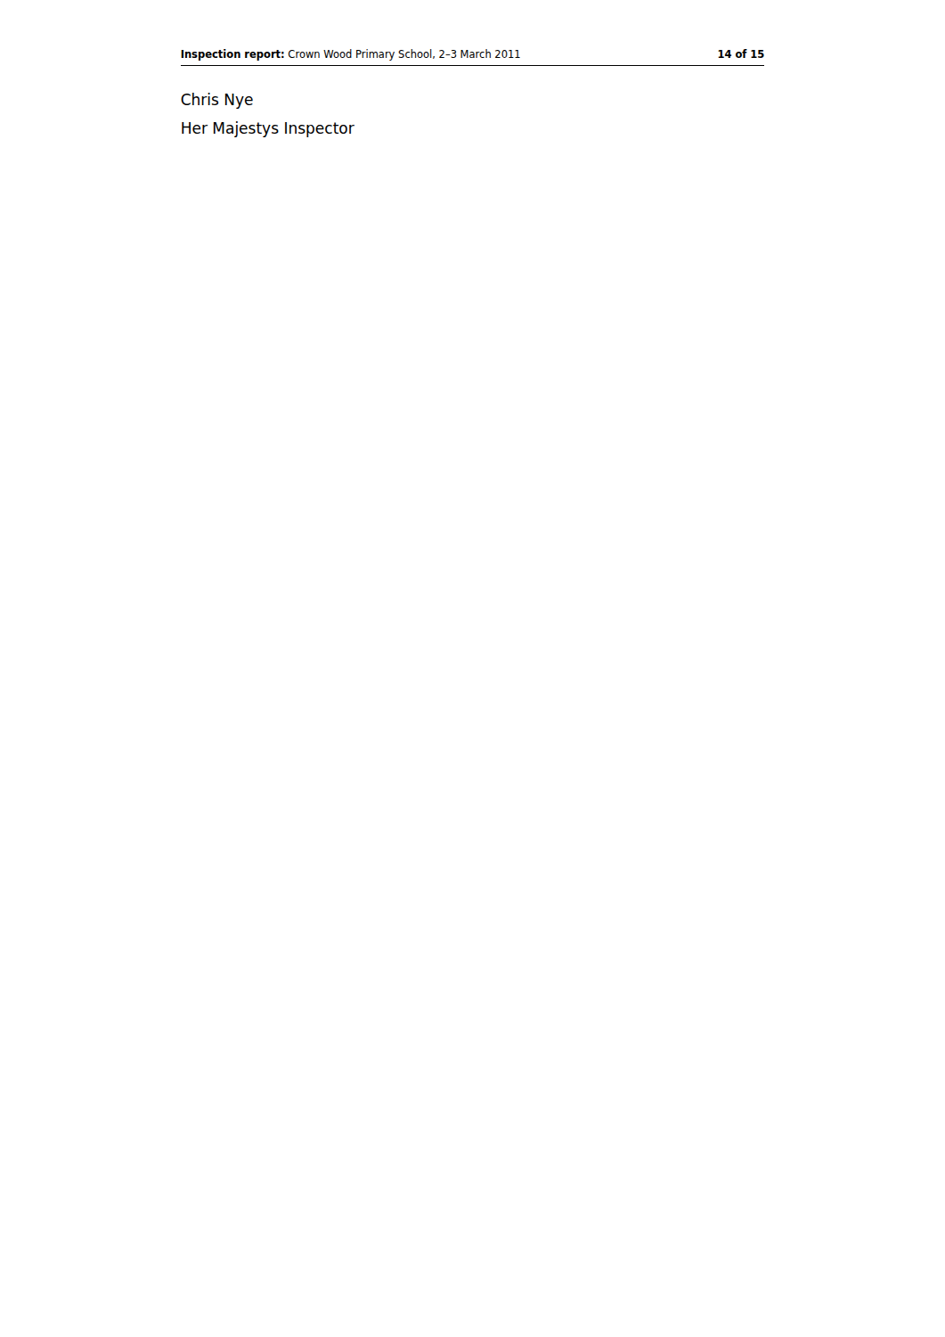Inspection report: Crown Wood Primary School, 2–3 March 2011
14 of 15
Chris Nye
Her Majestys Inspector